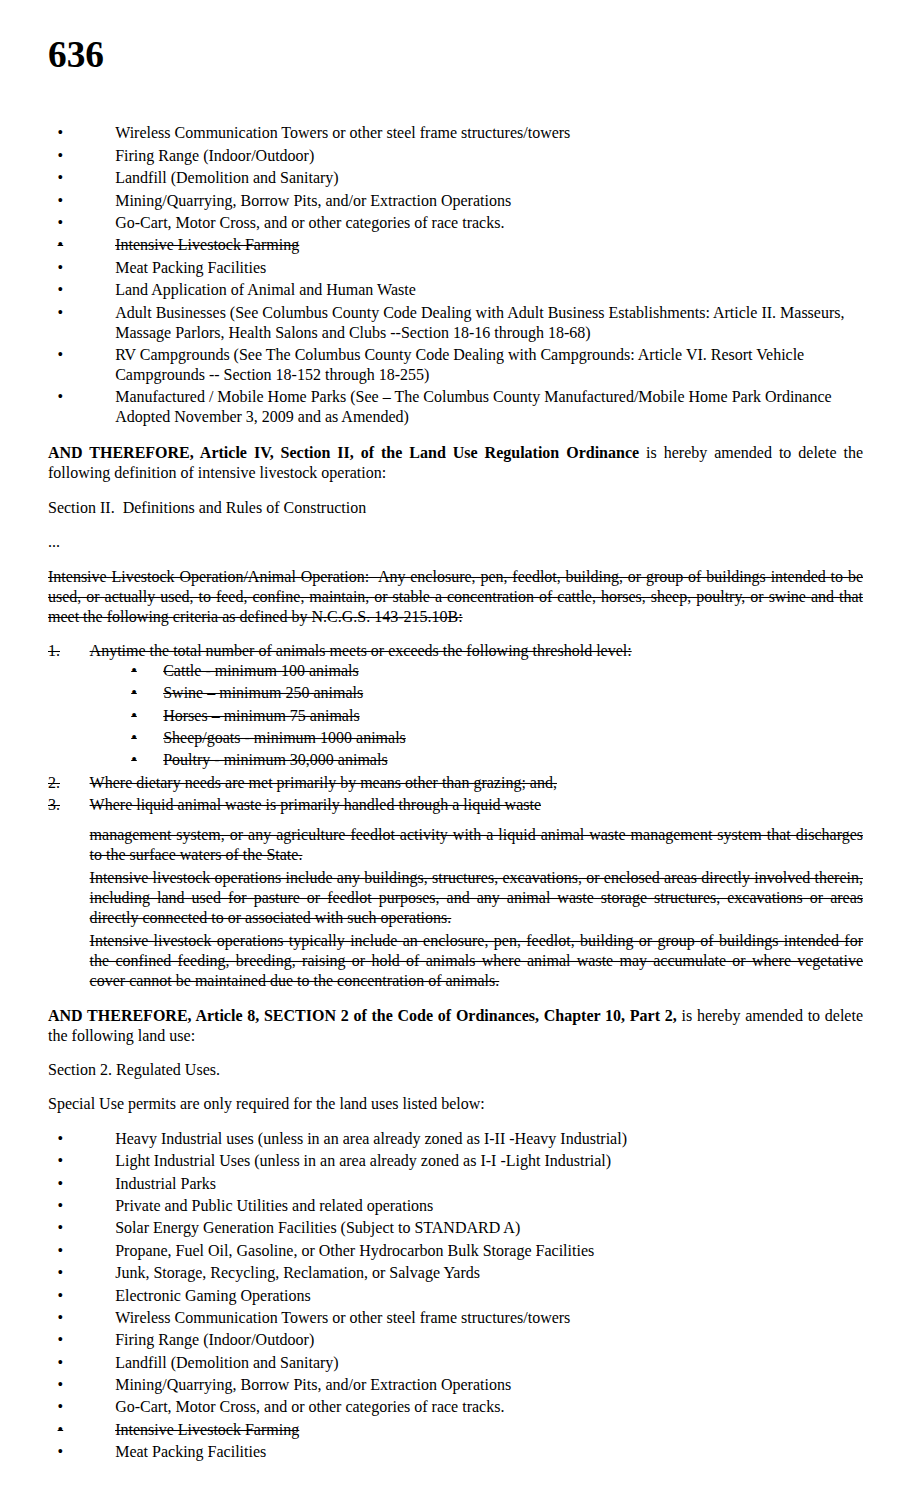636
Wireless Communication Towers or other steel frame structures/towers
Firing Range (Indoor/Outdoor)
Landfill (Demolition and Sanitary)
Mining/Quarrying, Borrow Pits, and/or Extraction Operations
Go-Cart, Motor Cross, and or other categories of race tracks.
Intensive Livestock Farming
Meat Packing Facilities
Land Application of Animal and Human Waste
Adult Businesses (See Columbus County Code Dealing with Adult Business Establishments: Article II. Masseurs, Massage Parlors, Health Salons and Clubs --Section 18-16 through 18-68)
RV Campgrounds (See The Columbus County Code Dealing with Campgrounds: Article VI. Resort Vehicle Campgrounds -- Section 18-152 through 18-255)
Manufactured / Mobile Home Parks (See – The Columbus County Manufactured/Mobile Home Park Ordinance Adopted November 3, 2009 and as Amended)
AND THEREFORE, Article IV, Section II, of the Land Use Regulation Ordinance is hereby amended to delete the following definition of intensive livestock operation:
Section II. Definitions and Rules of Construction
...
Intensive Livestock Operation/Animal Operation: Any enclosure, pen, feedlot, building, or group of buildings intended to be used, or actually used, to feed, confine, maintain, or stable a concentration of cattle, horses, sheep, poultry, or swine and that meet the following criteria as defined by N.C.G.S. 143-215.10B:
1. Anytime the total number of animals meets or exceeds the following threshold level:
Cattle - minimum 100 animals
Swine – minimum 250 animals
Horses – minimum 75 animals
Sheep/goats - minimum 1000 animals
Poultry - minimum 30,000 animals
2. Where dietary needs are met primarily by means other than grazing; and,
3. Where liquid animal waste is primarily handled through a liquid waste
management system, or any agriculture feedlot activity with a liquid animal waste management system that discharges to the surface waters of the State.
Intensive livestock operations include any buildings, structures, excavations, or enclosed areas directly involved therein, including land used for pasture or feedlot purposes, and any animal waste storage structures, excavations or areas directly connected to or associated with such operations.
Intensive livestock operations typically include an enclosure, pen, feedlot, building or group of buildings intended for the confined feeding, breeding, raising or hold of animals where animal waste may accumulate or where vegetative cover cannot be maintained due to the concentration of animals.
AND THEREFORE, Article 8, SECTION 2 of the Code of Ordinances, Chapter 10, Part 2, is hereby amended to delete the following land use:
Section 2. Regulated Uses.
Special Use permits are only required for the land uses listed below:
Heavy Industrial uses (unless in an area already zoned as I-II -Heavy Industrial)
Light Industrial Uses (unless in an area already zoned as I-I -Light Industrial)
Industrial Parks
Private and Public Utilities and related operations
Solar Energy Generation Facilities (Subject to STANDARD A)
Propane, Fuel Oil, Gasoline, or Other Hydrocarbon Bulk Storage Facilities
Junk, Storage, Recycling, Reclamation, or Salvage Yards
Electronic Gaming Operations
Wireless Communication Towers or other steel frame structures/towers
Firing Range (Indoor/Outdoor)
Landfill (Demolition and Sanitary)
Mining/Quarrying, Borrow Pits, and/or Extraction Operations
Go-Cart, Motor Cross, and or other categories of race tracks.
Intensive Livestock Farming
Meat Packing Facilities